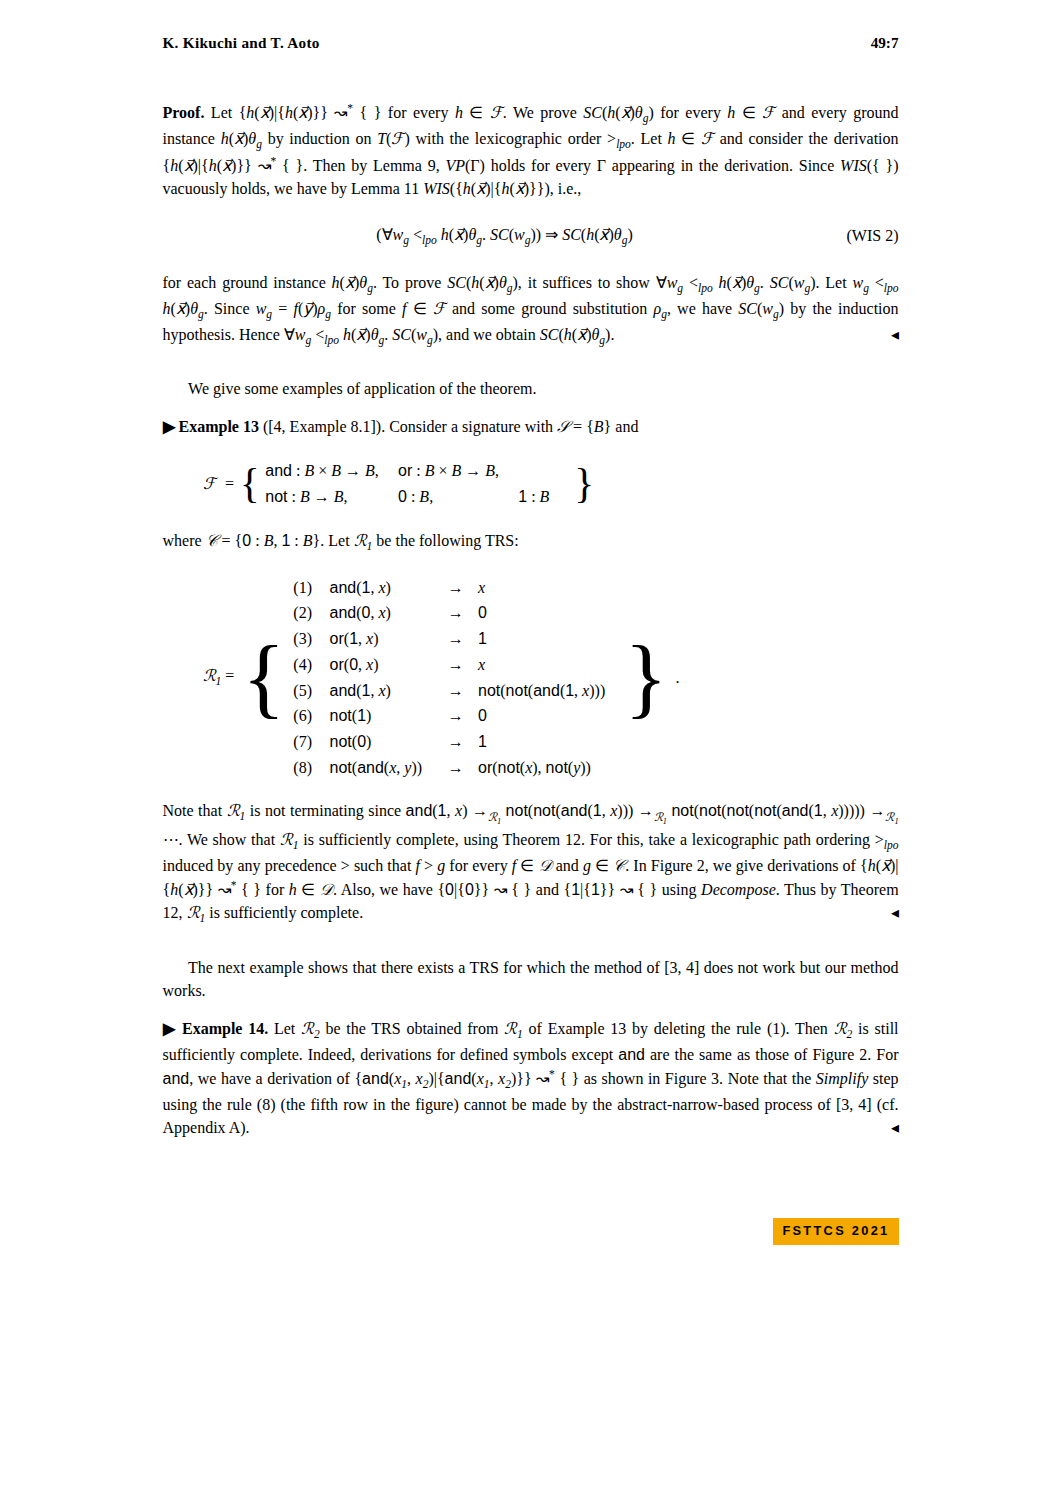K. Kikuchi and T. Aoto 49:7
Proof. Let {h(x⃗)|{h(x⃗)}} ↝* { } for every h ∈ ℱ. We prove SC(h(x⃗)θg) for every h ∈ ℱ and every ground instance h(x⃗)θg by induction on T(ℱ) with the lexicographic order >lpo. Let h ∈ ℱ and consider the derivation {h(x⃗)|{h(x⃗)}} ↝* { }. Then by Lemma 9, VP(Γ) holds for every Γ appearing in the derivation. Since WIS({ }) vacuously holds, we have by Lemma 11 WIS({h(x⃗)|{h(x⃗)}}), i.e.,
(∀wg <lpo h(x⃗)θg. SC(wg)) ⇒ SC(h(x⃗)θg)
(WIS 2)
for each ground instance h(x⃗)θg. To prove SC(h(x⃗)θg), it suffices to show ∀wg <lpo h(x⃗)θg. SC(wg). Let wg <lpo h(x⃗)θg. Since wg = f(y⃗)ρg for some f ∈ ℱ and some ground substitution ρg, we have SC(wg) by the induction hypothesis. Hence ∀wg <lpo h(x⃗)θg. SC(wg), and we obtain SC(h(x⃗)θg). ◂
We give some examples of application of the theorem.
▶ Example 13 ([4, Example 8.1]). Consider a signature with 𝒮 = {B} and
ℱ = {
| and : B × B → B , | or : B × B → B , |
| not : B → B , | 0 : B , | 1 : B |
}
where 𝒞 = {0 : B, 1 : B}. Let ℛ1 be the following TRS:
ℛ1 = {
| (1) | and ( 1 , x ) | → | x |
| (2) | and ( 0 , x ) | → | 0 |
| (3) | or ( 1 , x ) | → | 1 |
| (4) | or ( 0 , x ) | → | x |
| (5) | and ( 1 , x ) | → | not ( not ( and ( 1 , x ))) |
| (6) | not ( 1 ) | → | 0 |
| (7) | not ( 0 ) | → | 1 |
| (8) | not ( and ( x , y )) | → | or ( not ( x ), not ( y )) |
} .
Note that ℛ1 is not terminating since and(1, x) →ℛ1 not(not(and(1, x))) →ℛ1 not(not(not(not(and(1, x))))) →ℛ1 ⋯. We show that ℛ1 is sufficiently complete, using Theorem 12. For this, take a lexicographic path ordering >lpo induced by any precedence > such that f > g for every f ∈ 𝒟 and g ∈ 𝒞. In Figure 2, we give derivations of {h(x⃗)|{h(x⃗)}} ↝* { } for h ∈ 𝒟. Also, we have {0|{0}} ↝ { } and {1|{1}} ↝ { } using Decompose. Thus by Theorem 12, ℛ1 is sufficiently complete. ◂
The next example shows that there exists a TRS for which the method of [3, 4] does not work but our method works.
▶ Example 14. Let ℛ2 be the TRS obtained from ℛ1 of Example 13 by deleting the rule (1). Then ℛ2 is still sufficiently complete. Indeed, derivations for defined symbols except and are the same as those of Figure 2. For and, we have a derivation of {and(x1, x2)|{and(x1, x2)}} ↝* { } as shown in Figure 3. Note that the Simplify step using the rule (8) (the fifth row in the figure) cannot be made by the abstract-narrow-based process of [3, 4] (cf. Appendix A). ◂
FSTTCS 2021